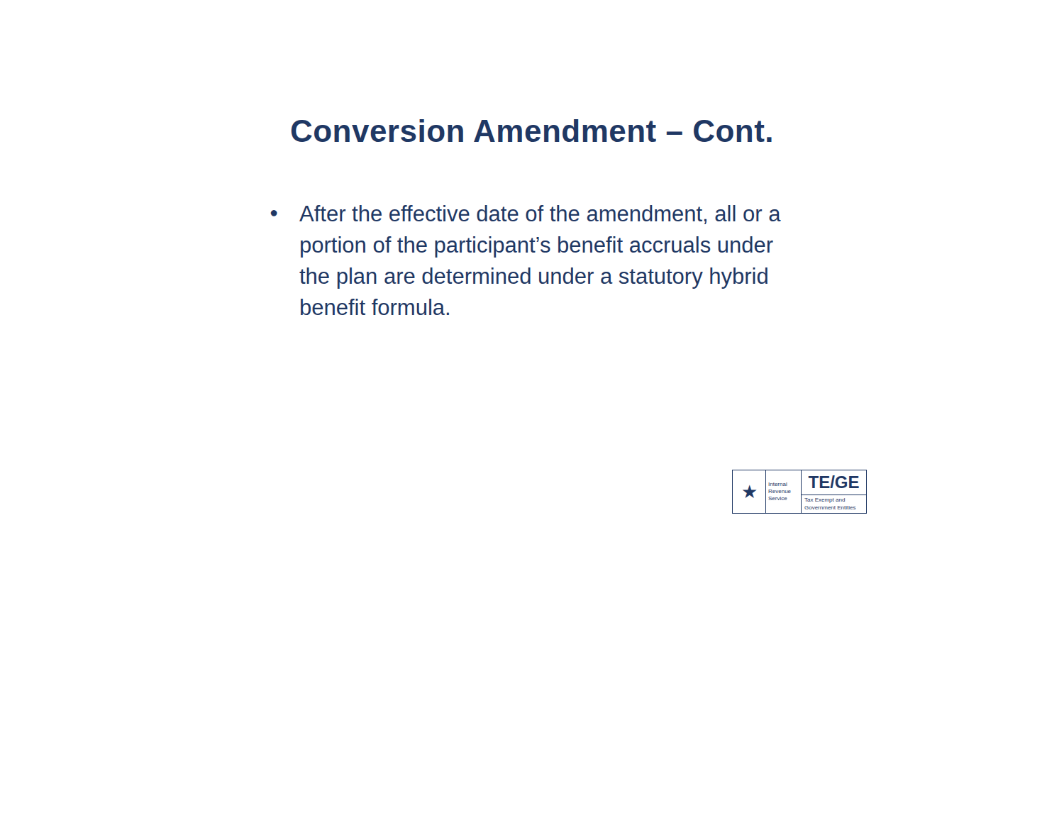Conversion Amendment – Cont.
After the effective date of the amendment, all or a portion of the participant’s benefit accruals under the plan are determined under a statutory hybrid benefit formula.
★
Internal Revenue Service
TE/GE
Tax Exempt and
Government Entities